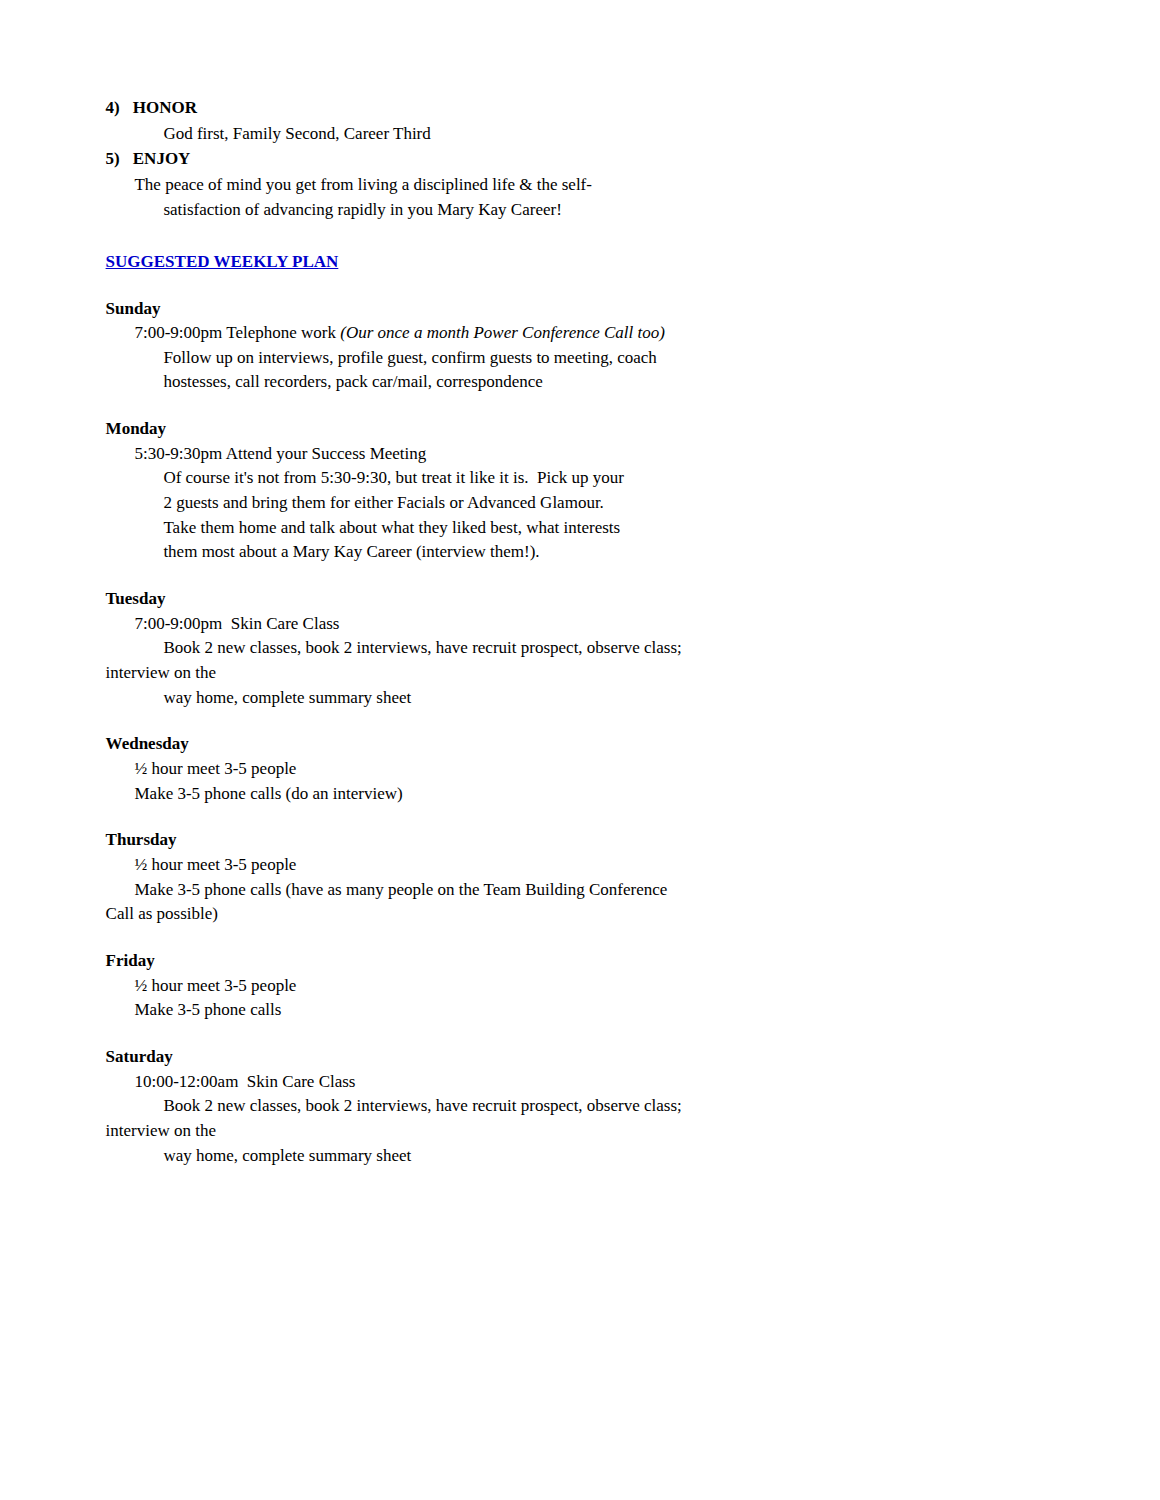4) HONOR
God first, Family Second, Career Third
5) ENJOY
The peace of mind you get from living a disciplined life & the self-
satisfaction of advancing rapidly in you Mary Kay Career!
SUGGESTED WEEKLY PLAN
Sunday
7:00-9:00pm Telephone work (Our once a month Power Conference Call too)
Follow up on interviews, profile guest, confirm guests to meeting, coach
hostesses, call recorders, pack car/mail, correspondence
Monday
5:30-9:30pm Attend your Success Meeting
Of course it's not from 5:30-9:30, but treat it like it is. Pick up your
2 guests and bring them for either Facials or Advanced Glamour.
Take them home and talk about what they liked best, what interests
them most about a Mary Kay Career (interview them!).
Tuesday
7:00-9:00pm Skin Care Class
Book 2 new classes, book 2 interviews, have recruit prospect, observe class;
interview on the
way home, complete summary sheet
Wednesday
½ hour meet 3-5 people
Make 3-5 phone calls (do an interview)
Thursday
½ hour meet 3-5 people
Make 3-5 phone calls (have as many people on the Team Building Conference
Call as possible)
Friday
½ hour meet 3-5 people
Make 3-5 phone calls
Saturday
10:00-12:00am Skin Care Class
Book 2 new classes, book 2 interviews, have recruit prospect, observe class;
interview on the
way home, complete summary sheet